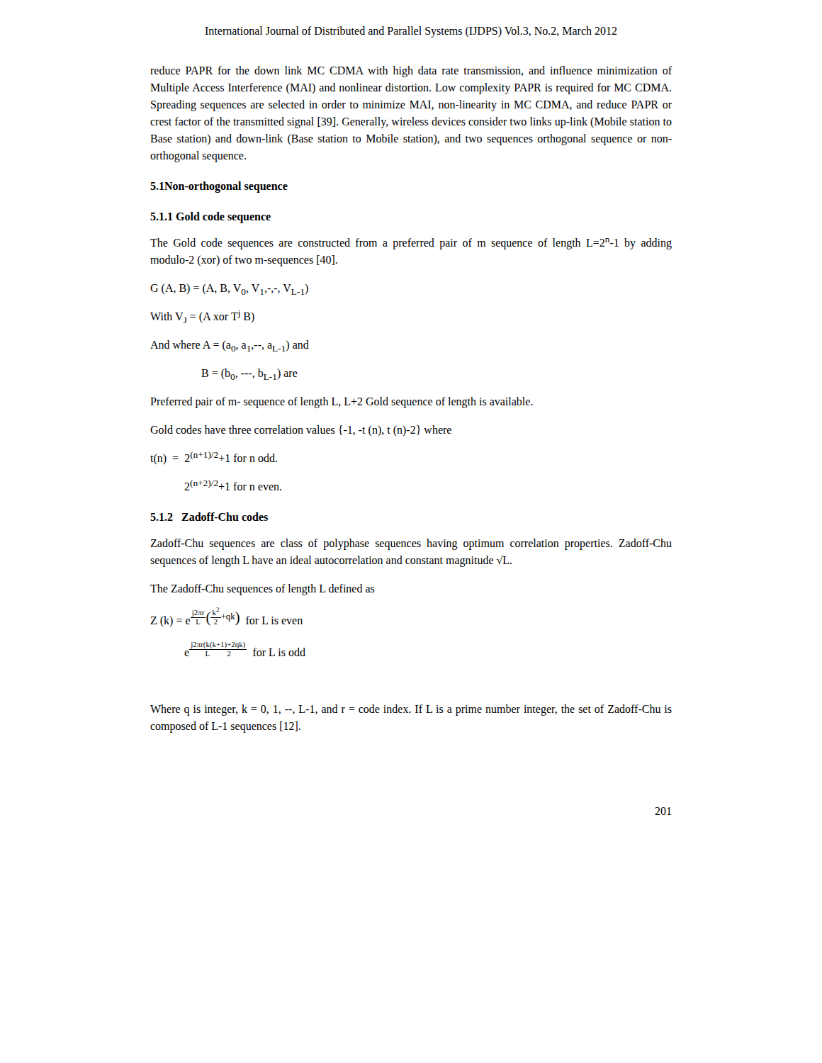International Journal of Distributed and Parallel Systems (IJDPS) Vol.3, No.2, March 2012
reduce PAPR for the down link MC CDMA with high data rate transmission, and influence minimization of Multiple Access Interference (MAI) and nonlinear distortion. Low complexity PAPR is required for MC CDMA. Spreading sequences are selected in order to minimize MAI, non-linearity in MC CDMA, and reduce PAPR or crest factor of the transmitted signal [39]. Generally, wireless devices consider two links up-link (Mobile station to Base station) and down-link (Base station to Mobile station), and two sequences orthogonal sequence or non-orthogonal sequence.
5.1Non-orthogonal sequence
5.1.1 Gold code sequence
The Gold code sequences are constructed from a preferred pair of m sequence of length L=2n-1 by adding modulo-2 (xor) of two m-sequences [40].
G (A, B) = (A, B, V0, V1,-,-, VL-1)
With VJ = (A xor Tj B)
And where A = (a0, a1,--, aL-1) and
B = (b0, ---, bL-1) are
Preferred pair of m- sequence of length L, L+2 Gold sequence of length is available.
Gold codes have three correlation values {-1, -t (n), t (n)-2} where
t(n) = 2(n+1)/2+1 for n odd.
2(n+2)/2+1 for n even.
5.1.2 Zadoff-Chu codes
Zadoff-Chu sequences are class of polyphase sequences having optimum correlation properties. Zadoff-Chu sequences of length L have an ideal autocorrelation and constant magnitude √L.
The Zadoff-Chu sequences of length L defined as
Z (k) = ej2πr L(k22+qk) for L is even
ej2πr(k(k+1)+2qk) L 2 for L is odd
Where q is integer, k = 0, 1, --, L-1, and r = code index. If L is a prime number integer, the set of Zadoff-Chu is composed of L-1 sequences [12].
201